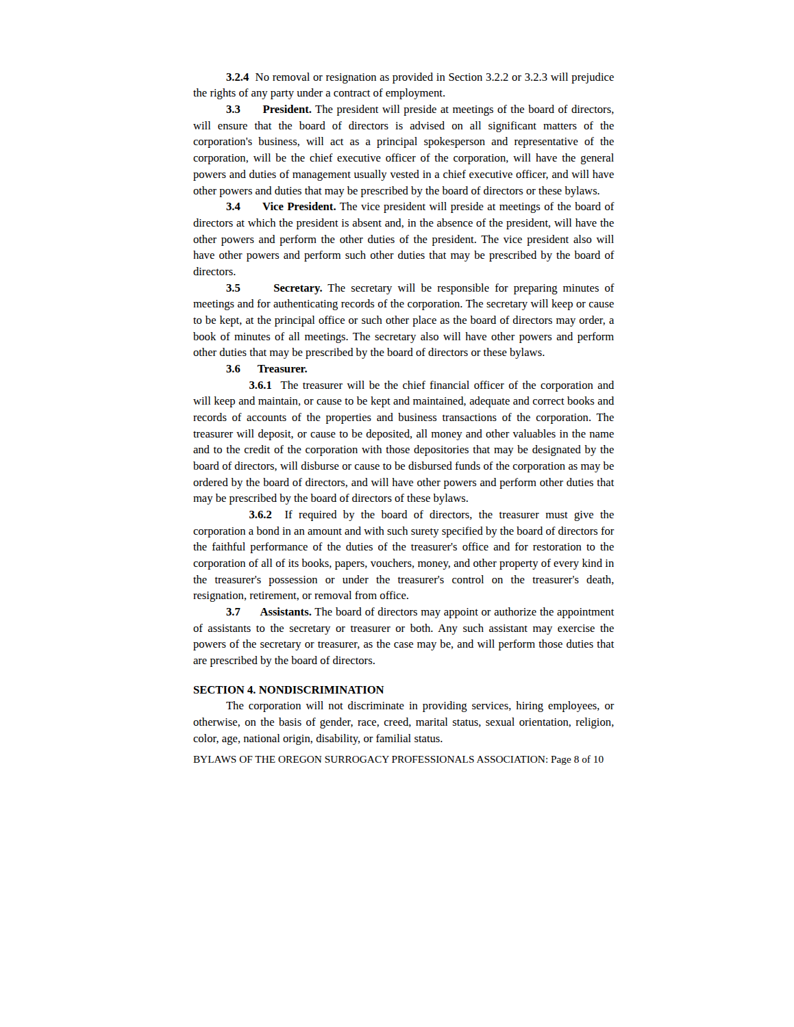3.2.4 No removal or resignation as provided in Section 3.2.2 or 3.2.3 will prejudice the rights of any party under a contract of employment.
3.3 President. The president will preside at meetings of the board of directors, will ensure that the board of directors is advised on all significant matters of the corporation's business, will act as a principal spokesperson and representative of the corporation, will be the chief executive officer of the corporation, will have the general powers and duties of management usually vested in a chief executive officer, and will have other powers and duties that may be prescribed by the board of directors or these bylaws.
3.4 Vice President. The vice president will preside at meetings of the board of directors at which the president is absent and, in the absence of the president, will have the other powers and perform the other duties of the president. The vice president also will have other powers and perform such other duties that may be prescribed by the board of directors.
3.5 Secretary. The secretary will be responsible for preparing minutes of meetings and for authenticating records of the corporation. The secretary will keep or cause to be kept, at the principal office or such other place as the board of directors may order, a book of minutes of all meetings. The secretary also will have other powers and perform other duties that may be prescribed by the board of directors or these bylaws.
3.6 Treasurer.
3.6.1 The treasurer will be the chief financial officer of the corporation and will keep and maintain, or cause to be kept and maintained, adequate and correct books and records of accounts of the properties and business transactions of the corporation. The treasurer will deposit, or cause to be deposited, all money and other valuables in the name and to the credit of the corporation with those depositories that may be designated by the board of directors, will disburse or cause to be disbursed funds of the corporation as may be ordered by the board of directors, and will have other powers and perform other duties that may be prescribed by the board of directors of these bylaws.
3.6.2 If required by the board of directors, the treasurer must give the corporation a bond in an amount and with such surety specified by the board of directors for the faithful performance of the duties of the treasurer's office and for restoration to the corporation of all of its books, papers, vouchers, money, and other property of every kind in the treasurer's possession or under the treasurer's control on the treasurer's death, resignation, retirement, or removal from office.
3.7 Assistants. The board of directors may appoint or authorize the appointment of assistants to the secretary or treasurer or both. Any such assistant may exercise the powers of the secretary or treasurer, as the case may be, and will perform those duties that are prescribed by the board of directors.
SECTION 4. NONDISCRIMINATION
The corporation will not discriminate in providing services, hiring employees, or otherwise, on the basis of gender, race, creed, marital status, sexual orientation, religion, color, age, national origin, disability, or familial status.
BYLAWS OF THE OREGON SURROGACY PROFESSIONALS ASSOCIATION: Page 8 of 10